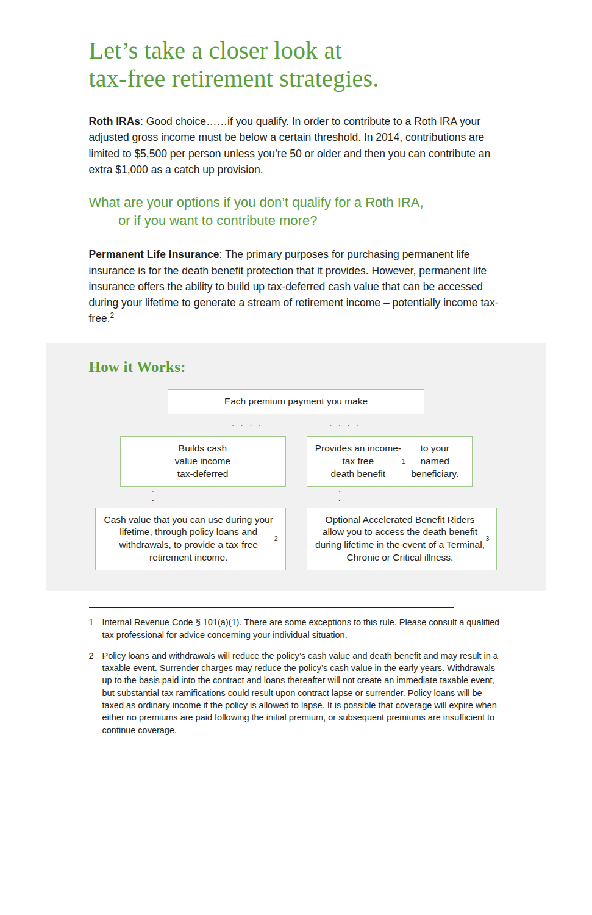Let’s take a closer look at
tax-free retirement strategies.
Roth IRAs: Good choice……if you qualify. In order to contribute to a Roth IRA your adjusted gross income must be below a certain threshold. In 2014, contributions are limited to $5,500 per person unless you’re 50 or older and then you can contribute an extra $1,000 as a catch up provision.
What are your options if you don’t qualify for a Roth IRA,or if you want to contribute more?
Permanent Life Insurance: The primary purposes for purchasing permanent life insurance is for the death benefit protection that it provides. However, permanent life insurance offers the ability to build up tax-deferred cash value that can be accessed during your lifetime to generate a stream of retirement income – potentially income tax-free.2
How it Works:
Each premium payment you make
· · · · · · · ·
Builds cash
value income
tax-deferred
Provides an income-tax free
death benefit1 to your
named beneficiary.
·
·
· ·
·
·
Cash value that you can use during your lifetime, through policy loans and withdrawals, to provide a tax-free retirement income.2
Optional Accelerated Benefit Riders allow you to access the death benefit during lifetime in the event of a Terminal, Chronic or Critical illness.3
1
Internal Revenue Code § 101(a)(1). There are some exceptions to this rule. Please consult a qualified tax professional for advice concerning your individual situation.
2
Policy loans and withdrawals will reduce the policy’s cash value and death benefit and may result in a taxable event. Surrender charges may reduce the policy’s cash value in the early years. Withdrawals up to the basis paid into the contract and loans thereafter will not create an immediate taxable event, but substantial tax ramifications could result upon contract lapse or surrender. Policy loans will be taxed as ordinary income if the policy is allowed to lapse. It is possible that coverage will expire when either no premiums are paid following the initial premium, or subsequent premiums are insufficient to continue coverage.